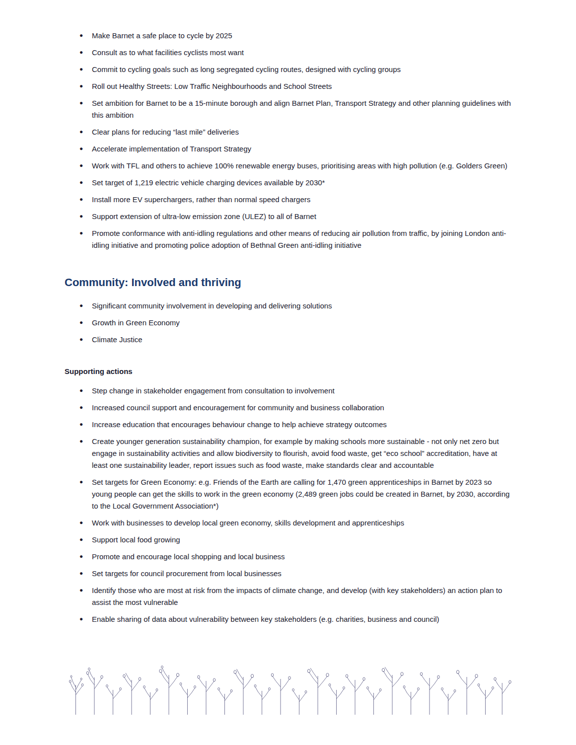Make Barnet a safe place to cycle by 2025
Consult as to what facilities cyclists most want
Commit to cycling goals such as long segregated cycling routes, designed with cycling groups
Roll out Healthy Streets: Low Traffic Neighbourhoods and School Streets
Set ambition for Barnet to be a 15-minute borough and align Barnet Plan, Transport Strategy and other planning guidelines with this ambition
Clear plans for reducing “last mile” deliveries
Accelerate implementation of Transport Strategy
Work with TFL and others to achieve 100% renewable energy buses, prioritising areas with high pollution (e.g. Golders Green)
Set target of 1,219 electric vehicle charging devices available by 2030*
Install more EV superchargers, rather than normal speed chargers
Support extension of ultra-low emission zone (ULEZ) to all of Barnet
Promote conformance with anti-idling regulations and other means of reducing air pollution from traffic, by joining London anti-idling initiative and promoting police adoption of Bethnal Green anti-idling initiative
Community: Involved and thriving
Significant community involvement in developing and delivering solutions
Growth in Green Economy
Climate Justice
Supporting actions
Step change in stakeholder engagement from consultation to involvement
Increased council support and encouragement for community and business collaboration
Increase education that encourages behaviour change to help achieve strategy outcomes
Create younger generation sustainability champion, for example by making schools more sustainable - not only net zero but engage in sustainability activities and allow biodiversity to flourish, avoid food waste, get “eco school” accreditation, have at least one sustainability leader, report issues such as food waste, make standards clear and accountable
Set targets for Green Economy: e.g. Friends of the Earth are calling for 1,470 green apprenticeships in Barnet by 2023 so young people can get the skills to work in the green economy (2,489 green jobs could be created in Barnet, by 2030, according to the Local Government Association*)
Work with businesses to develop local green economy, skills development and apprenticeships
Support local food growing
Promote and encourage local shopping and local business
Set targets for council procurement from local businesses
Identify those who are most at risk from the impacts of climate change, and develop (with key stakeholders) an action plan to assist the most vulnerable
Enable sharing of data about vulnerability between key stakeholders (e.g. charities, business and council)